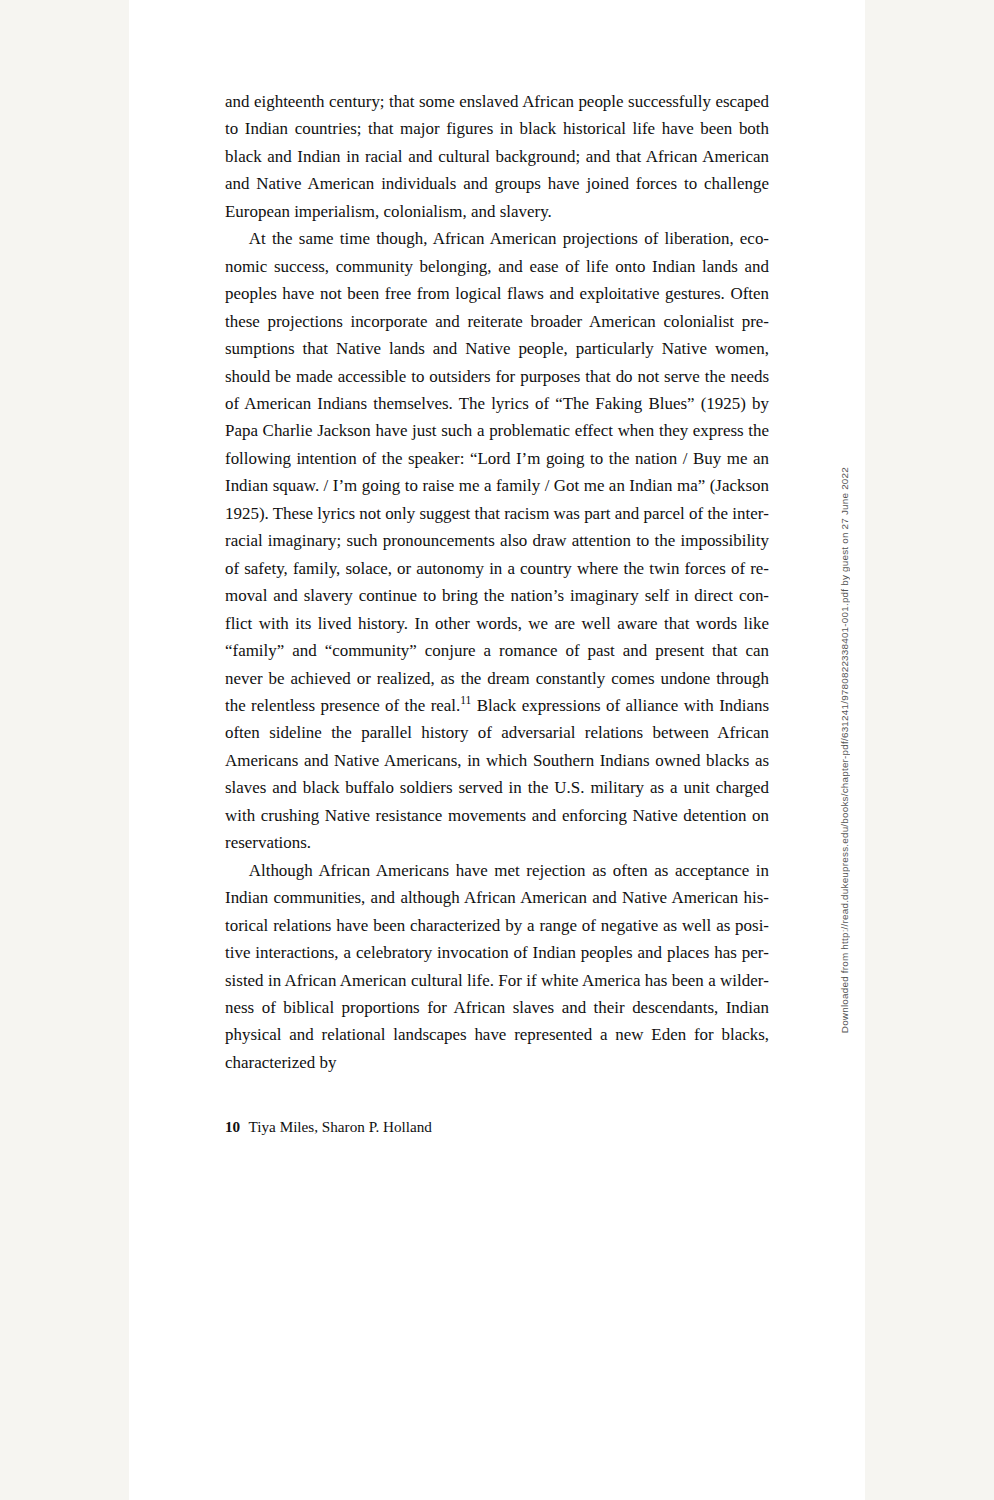Downloaded from http://read.dukeupress.edu/books/chapter-pdf/631241/9780822338401-001.pdf by guest on 27 June 2022
and eighteenth century; that some enslaved African people successfully escaped to Indian countries; that major figures in black historical life have been both black and Indian in racial and cultural background; and that African American and Native American individuals and groups have joined forces to challenge European imperialism, colonialism, and slavery.
At the same time though, African American projections of liberation, economic success, community belonging, and ease of life onto Indian lands and peoples have not been free from logical flaws and exploitative gestures. Often these projections incorporate and reiterate broader American colonialist presumptions that Native lands and Native people, particularly Native women, should be made accessible to outsiders for purposes that do not serve the needs of American Indians themselves. The lyrics of “The Faking Blues” (1925) by Papa Charlie Jackson have just such a problematic effect when they express the following intention of the speaker: “Lord I’m going to the nation / Buy me an Indian squaw. / I’m going to raise me a family / Got me an Indian ma” (Jackson 1925). These lyrics not only suggest that racism was part and parcel of the interracial imaginary; such pronouncements also draw attention to the impossibility of safety, family, solace, or autonomy in a country where the twin forces of removal and slavery continue to bring the nation’s imaginary self in direct conflict with its lived history. In other words, we are well aware that words like “family” and “community” conjure a romance of past and present that can never be achieved or realized, as the dream constantly comes undone through the relentless presence of the real.11 Black expressions of alliance with Indians often sideline the parallel history of adversarial relations between African Americans and Native Americans, in which Southern Indians owned blacks as slaves and black buffalo soldiers served in the U.S. military as a unit charged with crushing Native resistance movements and enforcing Native detention on reservations.
Although African Americans have met rejection as often as acceptance in Indian communities, and although African American and Native American historical relations have been characterized by a range of negative as well as positive interactions, a celebratory invocation of Indian peoples and places has persisted in African American cultural life. For if white America has been a wilderness of biblical proportions for African slaves and their descendants, Indian physical and relational landscapes have represented a new Eden for blacks, characterized by
10 Tiya Miles, Sharon P. Holland